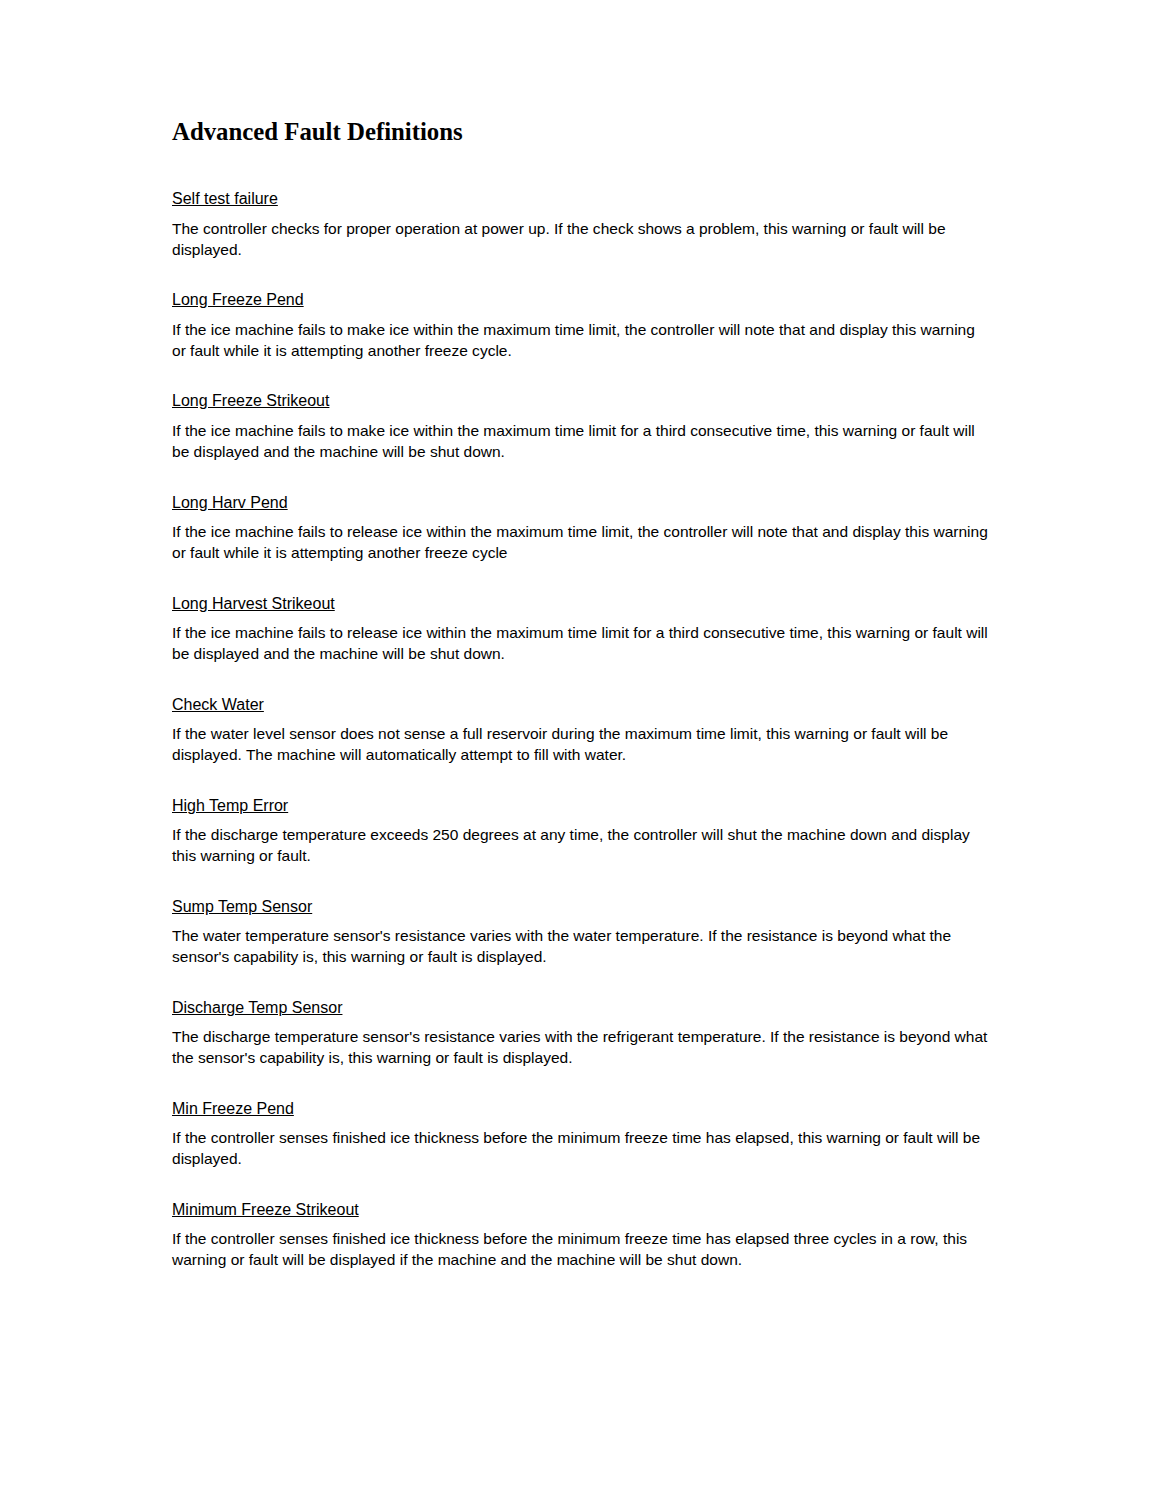Advanced Fault Definitions
Self test failure
The controller checks for proper operation at power up. If the check shows a problem, this warning or fault will be displayed.
Long Freeze Pend
If the ice machine fails to make ice within the maximum time limit, the controller will note that and display this warning or fault while it is attempting another freeze cycle.
Long Freeze Strikeout
If the ice machine fails to make ice within the maximum time limit for a third consecutive time, this warning or fault will be displayed and the machine will be shut down.
Long Harv Pend
If the ice machine fails to release ice within the maximum time limit, the controller will note that and display this warning or fault while it is attempting another freeze cycle
Long Harvest Strikeout
If the ice machine fails to release ice within the maximum time limit for a third consecutive time, this warning or fault will be displayed and the machine will be shut down.
Check Water
If the water level sensor does not sense a full reservoir during the maximum time limit, this warning or fault will be displayed. The machine will automatically attempt to fill with water.
High Temp Error
If the discharge temperature exceeds 250 degrees at any time, the controller will shut the machine down and display this warning or fault.
Sump Temp Sensor
The water temperature sensor's resistance varies with the water temperature. If the resistance is beyond what the sensor's capability is, this warning or fault is displayed.
Discharge Temp Sensor
The discharge temperature sensor's resistance varies with the refrigerant temperature. If the resistance is beyond what the sensor's capability is, this warning or fault is displayed.
Min Freeze Pend
If the controller senses finished ice thickness before the minimum freeze time has elapsed, this warning or fault will be displayed.
Minimum Freeze Strikeout
If the controller senses finished ice thickness before the minimum freeze time has elapsed three cycles in a row, this warning or fault will be displayed if the machine and the machine will be shut down.